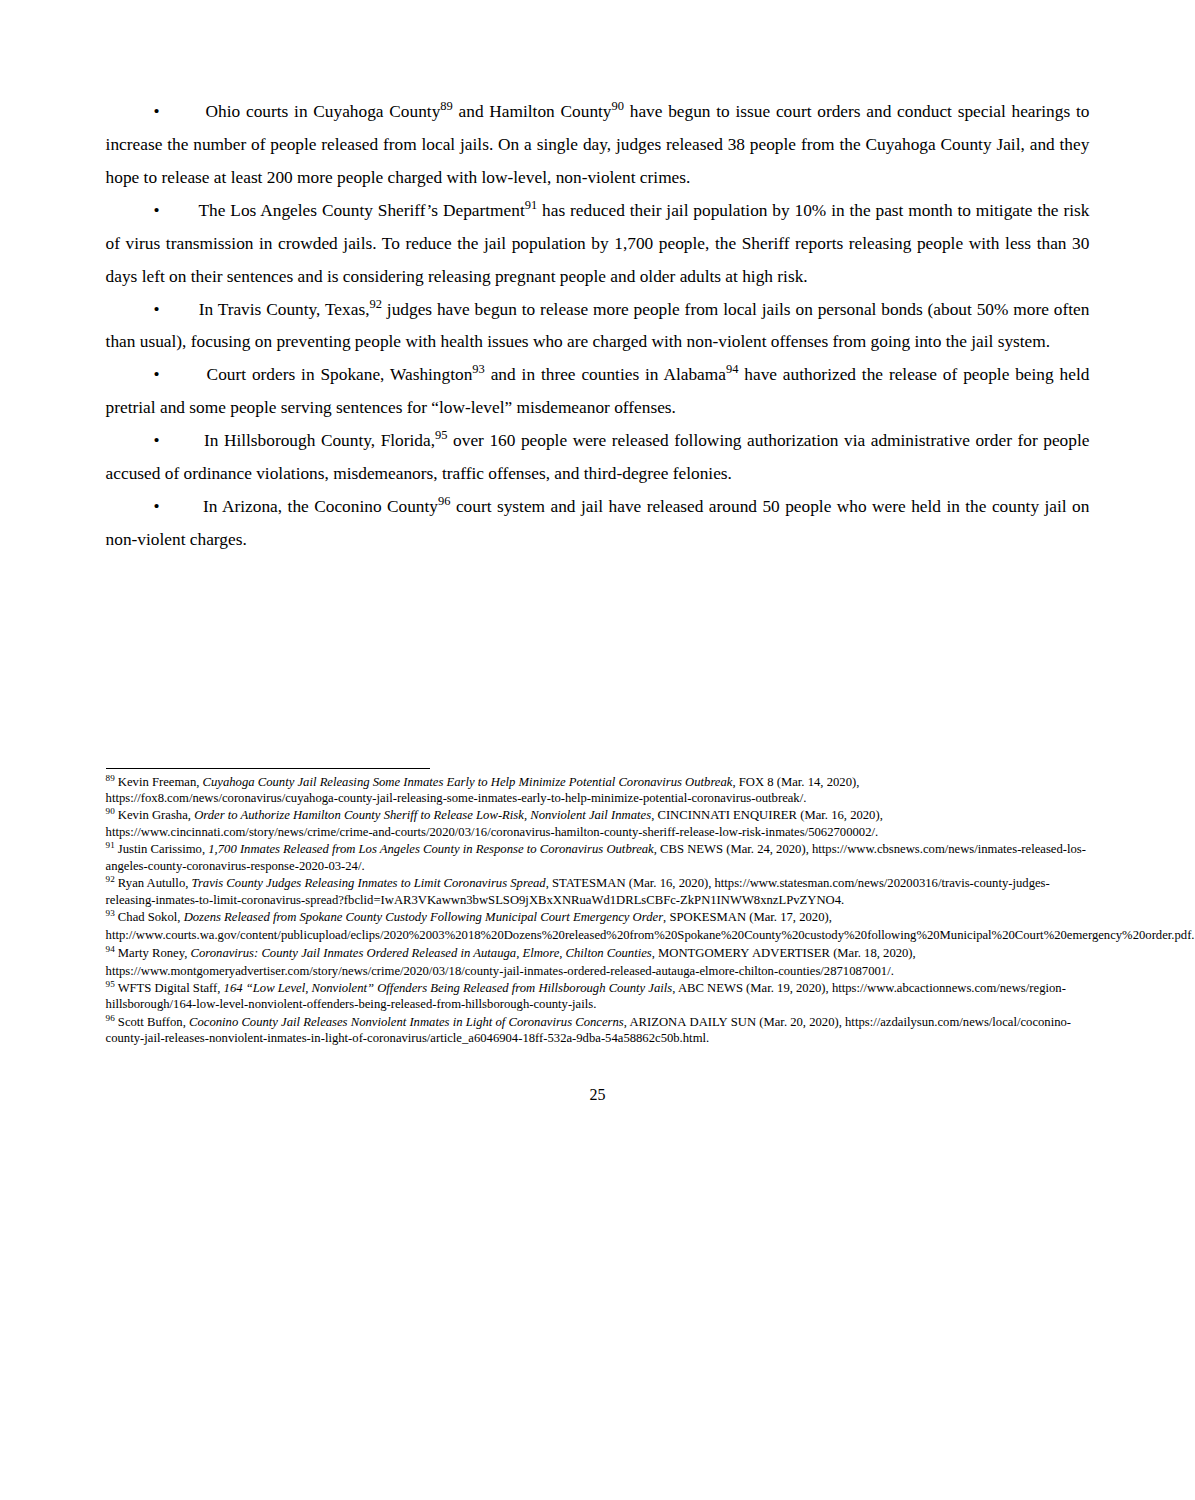• Ohio courts in Cuyahoga County89 and Hamilton County90 have begun to issue court orders and conduct special hearings to increase the number of people released from local jails. On a single day, judges released 38 people from the Cuyahoga County Jail, and they hope to release at least 200 more people charged with low-level, non-violent crimes.
• The Los Angeles County Sheriff’s Department91 has reduced their jail population by 10% in the past month to mitigate the risk of virus transmission in crowded jails. To reduce the jail population by 1,700 people, the Sheriff reports releasing people with less than 30 days left on their sentences and is considering releasing pregnant people and older adults at high risk.
• In Travis County, Texas,92 judges have begun to release more people from local jails on personal bonds (about 50% more often than usual), focusing on preventing people with health issues who are charged with non-violent offenses from going into the jail system.
• Court orders in Spokane, Washington93 and in three counties in Alabama94 have authorized the release of people being held pretrial and some people serving sentences for “low-level” misdemeanor offenses.
• In Hillsborough County, Florida,95 over 160 people were released following authorization via administrative order for people accused of ordinance violations, misdemeanors, traffic offenses, and third-degree felonies.
• In Arizona, the Coconino County96 court system and jail have released around 50 people who were held in the county jail on non-violent charges.
89 Kevin Freeman, Cuyahoga County Jail Releasing Some Inmates Early to Help Minimize Potential Coronavirus Outbreak, FOX 8 (Mar. 14, 2020), https://fox8.com/news/coronavirus/cuyahoga-county-jail-releasing-some-inmates-early-to-help-minimize-potential-coronavirus-outbreak/.
90 Kevin Grasha, Order to Authorize Hamilton County Sheriff to Release Low-Risk, Nonviolent Jail Inmates, CINCINNATI ENQUIRER (Mar. 16, 2020), https://www.cincinnati.com/story/news/crime/crime-and-courts/2020/03/16/coronavirus-hamilton-county-sheriff-release-low-risk-inmates/5062700002/.
91 Justin Carissimo, 1,700 Inmates Released from Los Angeles County in Response to Coronavirus Outbreak, CBS NEWS (Mar. 24, 2020), https://www.cbsnews.com/news/inmates-released-los-angeles-county-coronavirus-response-2020-03-24/.
92 Ryan Autullo, Travis County Judges Releasing Inmates to Limit Coronavirus Spread, STATESMAN (Mar. 16, 2020), https://www.statesman.com/news/20200316/travis-county-judges-releasing-inmates-to-limit-coronavirus-spread?fbclid=IwAR3VKawwn3bwSLSO9jXBxXNRuaWd1DRLsCBFc-ZkPN1INWW8xnzLPvZYNO4.
93 Chad Sokol, Dozens Released from Spokane County Custody Following Municipal Court Emergency Order, SPOKESMAN (Mar. 17, 2020),
http://www.courts.wa.gov/content/publicupload/eclips/2020%2003%2018%20Dozens%20released%20from%20Spokane%20County%20custody%20following%20Municipal%20Court%20emergency%20order.pdf.
94 Marty Roney, Coronavirus: County Jail Inmates Ordered Released in Autauga, Elmore, Chilton Counties, MONTGOMERY ADVERTISER (Mar. 18, 2020),
https://www.montgomeryadvertiser.com/story/news/crime/2020/03/18/county-jail-inmates-ordered-released-autauga-elmore-chilton-counties/2871087001/.
95 WFTS Digital Staff, 164 “Low Level, Nonviolent” Offenders Being Released from Hillsborough County Jails, ABC NEWS (Mar. 19, 2020), https://www.abcactionnews.com/news/region-hillsborough/164-low-level-nonviolent-offenders-being-released-from-hillsborough-county-jails.
96 Scott Buffon, Coconino County Jail Releases Nonviolent Inmates in Light of Coronavirus Concerns, ARIZONA DAILY SUN (Mar. 20, 2020), https://azdailysun.com/news/local/coconino-county-jail-releases-nonviolent-inmates-in-light-of-coronavirus/article_a6046904-18ff-532a-9dba-54a58862c50b.html.
25